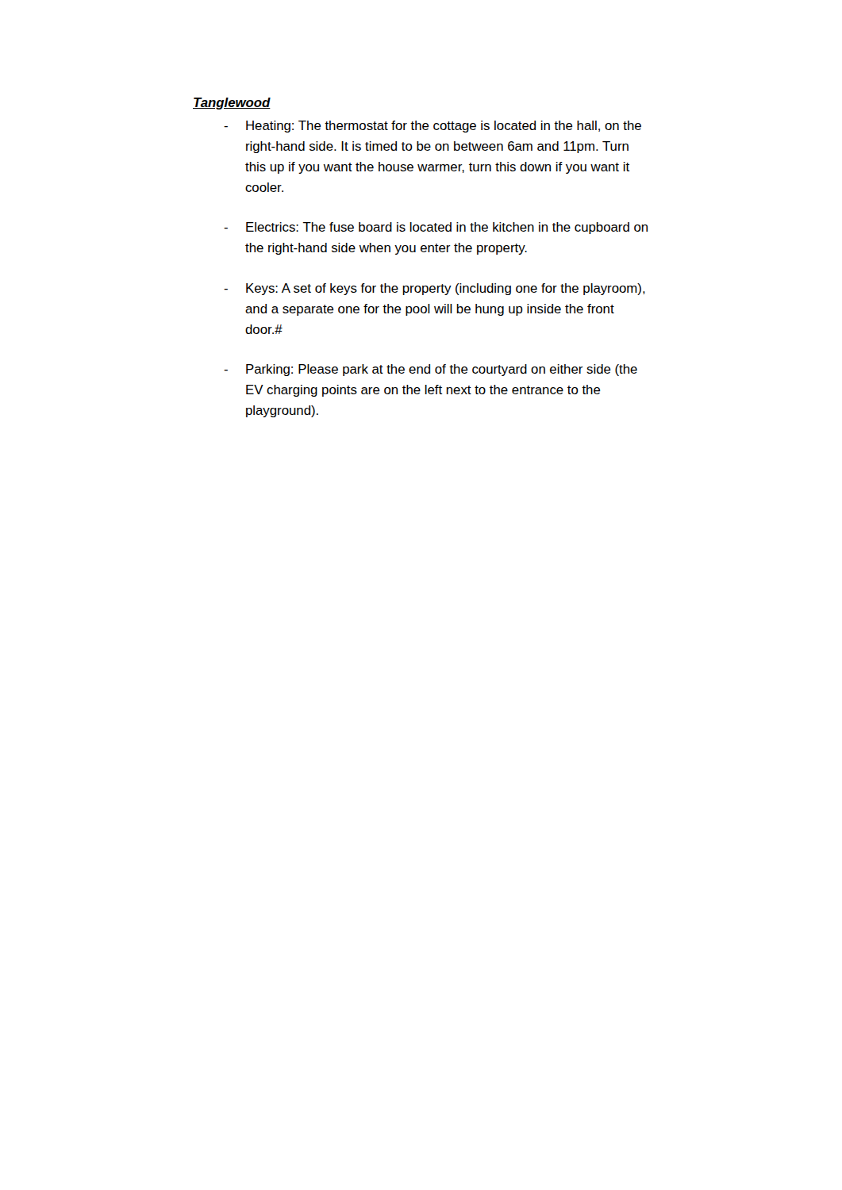Tanglewood
Heating: The thermostat for the cottage is located in the hall, on the right-hand side. It is timed to be on between 6am and 11pm. Turn this up if you want the house warmer, turn this down if you want it cooler.
Electrics: The fuse board is located in the kitchen in the cupboard on the right-hand side when you enter the property.
Keys: A set of keys for the property (including one for the playroom), and a separate one for the pool will be hung up inside the front door.#
Parking: Please park at the end of the courtyard on either side (the EV charging points are on the left next to the entrance to the playground).